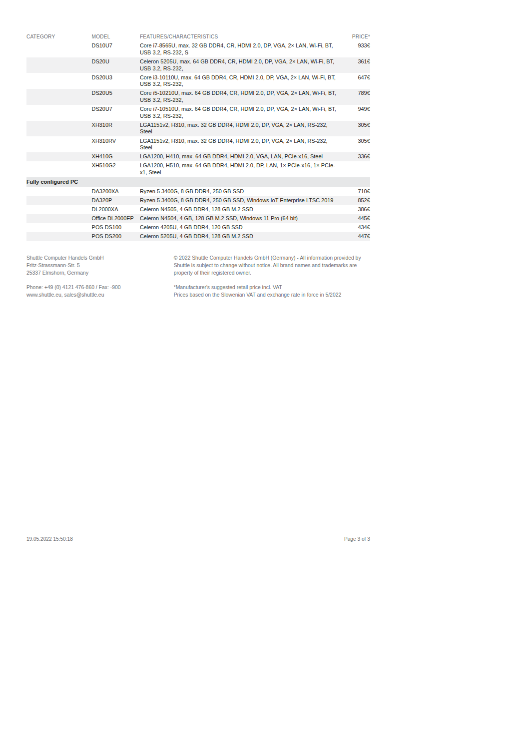| Category | Model | Features/Characteristics | Price* |
| --- | --- | --- | --- |
| | DS10U7 | Core i7-8565U, max. 32 GB DDR4, CR, HDMI 2.0, DP, VGA, 2× LAN, Wi-Fi, BT, USB 3.2, RS-232, S | 933€ |
| | DS20U | Celeron 5205U, max. 64 GB DDR4, CR, HDMI 2.0, DP, VGA, 2× LAN, Wi-Fi, BT, USB 3.2, RS-232, | 361€ |
| | DS20U3 | Core i3-10110U, max. 64 GB DDR4, CR, HDMI 2.0, DP, VGA, 2× LAN, Wi-Fi, BT, USB 3.2, RS-232, | 647€ |
| | DS20U5 | Core i5-10210U, max. 64 GB DDR4, CR, HDMI 2.0, DP, VGA, 2× LAN, Wi-Fi, BT, USB 3.2, RS-232, | 789€ |
| | DS20U7 | Core i7-10510U, max. 64 GB DDR4, CR, HDMI 2.0, DP, VGA, 2× LAN, Wi-Fi, BT, USB 3.2, RS-232, | 949€ |
| | XH310R | LGA1151v2, H310, max. 32 GB DDR4, HDMI 2.0, DP, VGA, 2× LAN, RS-232, Steel | 305€ |
| | XH310RV | LGA1151v2, H310, max. 32 GB DDR4, HDMI 2.0, DP, VGA, 2× LAN, RS-232, Steel | 305€ |
| | XH410G | LGA1200, H410, max. 64 GB DDR4, HDMI 2.0, VGA, LAN, PCIe-x16, Steel | 336€ |
| | XH510G2 | LGA1200, H510, max. 64 GB DDR4, HDMI 2.0, DP, LAN, 1× PCIe-x16, 1× PCIe-x1, Steel | |
| Fully configured PC | | | |
| | DA3200XA | Ryzen 5 3400G, 8 GB DDR4, 250 GB SSD | 710€ |
| | DA320P | Ryzen 5 3400G, 8 GB DDR4, 250 GB SSD, Windows IoT Enterprise LTSC 2019 | 852€ |
| | DL2000XA | Celeron N4505, 4 GB DDR4, 128 GB M.2 SSD | 386€ |
| | Office DL2000EP | Celeron N4504, 4 GB, 128 GB M.2 SSD, Windows 11 Pro (64 bit) | 445€ |
| | POS DS100 | Celeron 4205U, 4 GB DDR4, 120 GB SSD | 434€ |
| | POS DS200 | Celeron 5205U, 4 GB DDR4, 128 GB M.2 SSD | 447€ |
Shuttle Computer Handels GmbH
Fritz-Strassmann-Str. 5
25337 Elmshorn, Germany
Phone: +49 (0) 4121 476-860 / Fax: -900
www.shuttle.eu, sales@shuttle.eu
© 2022 Shuttle Computer Handels GmbH (Germany) - All information provided by Shuttle is subject to change without notice. All brand names and trademarks are property of their registered owner.
*Manufacturer's suggested retail price incl. VAT
Prices based on the Slowenian VAT and exchange rate in force in 5/2022
19.05.2022 15:50:18
Page 3 of 3